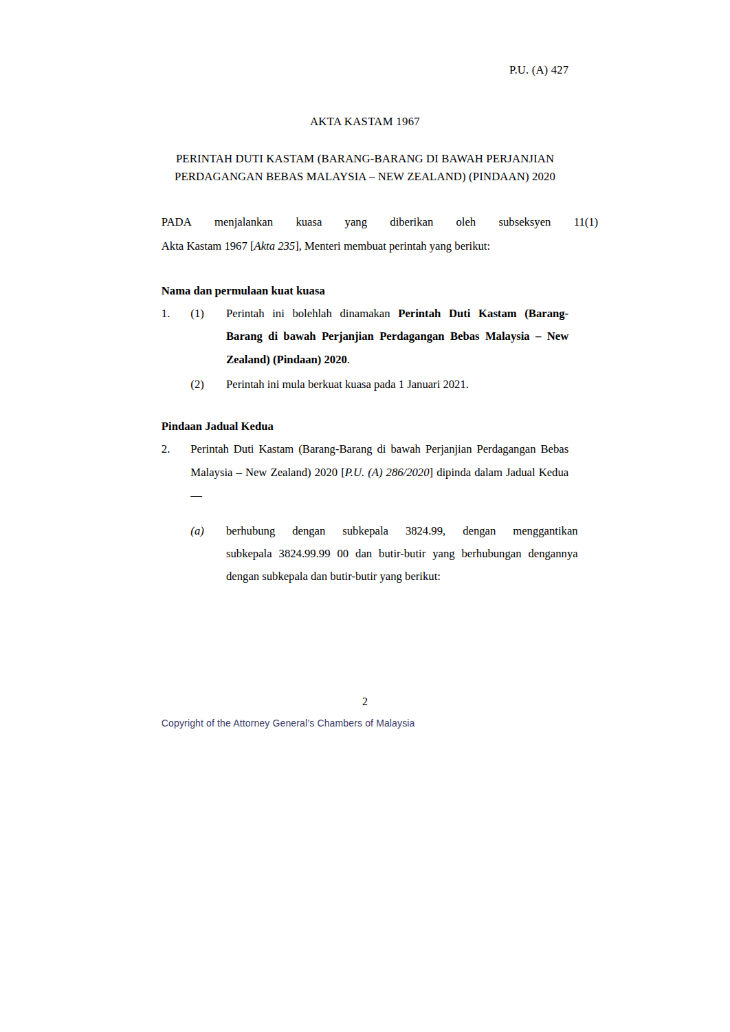P.U. (A) 427
AKTA KASTAM 1967
PERINTAH DUTI KASTAM (BARANG-BARANG DI BAWAH PERJANJIAN
PERDAGANGAN BEBAS MALAYSIA – NEW ZEALAND) (PINDAAN) 2020
PADA menjalankan kuasa yang diberikan oleh subseksyen 11(1) Akta Kastam 1967 [Akta 235], Menteri membuat perintah yang berikut:
Nama dan permulaan kuat kuasa
1. (1) Perintah ini bolehlah dinamakan Perintah Duti Kastam (Barang-Barang di bawah Perjanjian Perdagangan Bebas Malaysia – New Zealand) (Pindaan) 2020.
(2) Perintah ini mula berkuat kuasa pada 1 Januari 2021.
Pindaan Jadual Kedua
2. Perintah Duti Kastam (Barang-Barang di bawah Perjanjian Perdagangan Bebas Malaysia – New Zealand) 2020 [P.U. (A) 286/2020] dipinda dalam Jadual Kedua—
(a) berhubung dengan subkepala 3824.99, dengan menggantikan subkepala 3824.99.99 00 dan butir-butir yang berhubungan dengannya dengan subkepala dan butir-butir yang berikut:
2
Copyright of the Attorney General’s Chambers of Malaysia